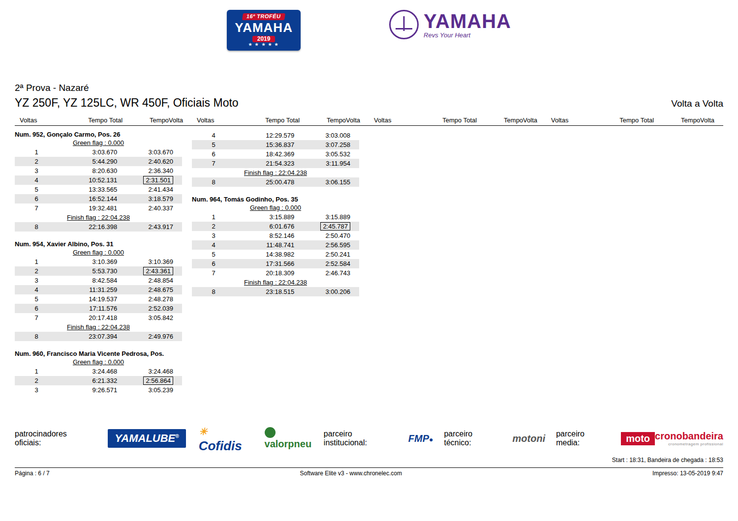16º TROFÉU
YAMAHA
2019
★ ★ ★ ★ ★
YAMAHA
Revs Your Heart
2ª Prova - Nazaré
YZ 250F, YZ 125LC, WR 450F, Oficiais Moto
Volta a Volta
Voltas
Tempo Total
TempoVolta
Voltas
Tempo Total
TempoVolta
Voltas
Tempo Total
TempoVolta
Voltas
Tempo Total
TempoVolta
Num. 952, Gonçalo Carmo, Pos. 26
Green flag : 0.000
| 1 | 3:03.670 | 3:03.670 |
| 2 | 5:44.290 | 2:40.620 |
| 3 | 8:20.630 | 2:36.340 |
| 4 | 10:52.131 | 2:31.501 |
| 5 | 13:33.565 | 2:41.434 |
| 6 | 16:52.144 | 3:18.579 |
| 7 | 19:32.481 | 2:40.337 |
| Finish flag : 22:04.238 |
| 8 | 22:16.398 | 2:43.917 |
Num. 954, Xavier Albino, Pos. 31
Green flag : 0.000
| 1 | 3:10.369 | 3:10.369 |
| 2 | 5:53.730 | 2:43.361 |
| 3 | 8:42.584 | 2:48.854 |
| 4 | 11:31.259 | 2:48.675 |
| 5 | 14:19.537 | 2:48.278 |
| 6 | 17:11.576 | 2:52.039 |
| 7 | 20:17.418 | 3:05.842 |
| Finish flag : 22:04.238 |
| 8 | 23:07.394 | 2:49.976 |
Num. 960, Francisco Maria Vicente Pedrosa, Pos.
Green flag : 0.000
| 1 | 3:24.468 | 3:24.468 |
| 2 | 6:21.332 | 2:56.864 |
| 3 | 9:26.571 | 3:05.239 |
| 4 | 12:29.579 | 3:03.008 |
| 5 | 15:36.837 | 3:07.258 |
| 6 | 18:42.369 | 3:05.532 |
| 7 | 21:54.323 | 3:11.954 |
| Finish flag : 22:04.238 |
| 8 | 25:00.478 | 3:06.155 |
Num. 964, Tomás Godinho, Pos. 35
Green flag : 0.000
| 1 | 3:15.889 | 3:15.889 |
| 2 | 6:01.676 | 2:45.787 |
| 3 | 8:52.146 | 2:50.470 |
| 4 | 11:48.741 | 2:56.595 |
| 5 | 14:38.982 | 2:50.241 |
| 6 | 17:31.566 | 2:52.584 |
| 7 | 20:18.309 | 2:46.743 |
| Finish flag : 22:04.238 |
| 8 | 23:18.515 | 3:00.206 |
patrocinadores oficiais: YAMALUBE® ☀Cofidis valorpneu
parceiro institucional: FMP● parceiro técnico: motoni parceiro media: moto
cronobandeira cronometragem profissional
Start : 18:31, Bandeira de chegada : 18:53
Página : 6 / 7
Software Elite v3 - www.chronelec.com
Impresso: 13-05-2019 9:47